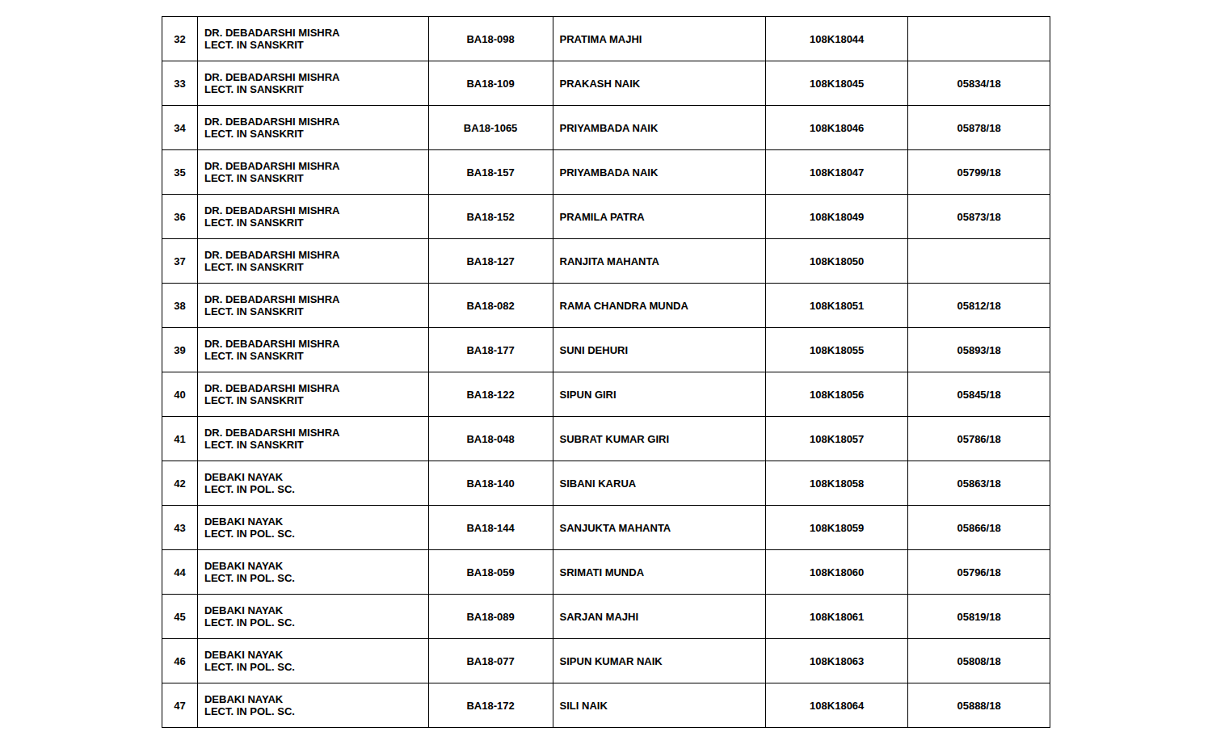| 32 | DR. DEBADARSHI MISHRA LECT. IN SANSKRIT | BA18-098 | PRATIMA MAJHI | 108K18044 | |
| 33 | DR. DEBADARSHI MISHRA LECT. IN SANSKRIT | BA18-109 | PRAKASH NAIK | 108K18045 | 05834/18 |
| 34 | DR. DEBADARSHI MISHRA LECT. IN SANSKRIT | BA18-1065 | PRIYAMBADA NAIK | 108K18046 | 05878/18 |
| 35 | DR. DEBADARSHI MISHRA LECT. IN SANSKRIT | BA18-157 | PRIYAMBADA NAIK | 108K18047 | 05799/18 |
| 36 | DR. DEBADARSHI MISHRA LECT. IN SANSKRIT | BA18-152 | PRAMILA PATRA | 108K18049 | 05873/18 |
| 37 | DR. DEBADARSHI MISHRA LECT. IN SANSKRIT | BA18-127 | RANJITA MAHANTA | 108K18050 | |
| 38 | DR. DEBADARSHI MISHRA LECT. IN SANSKRIT | BA18-082 | RAMA CHANDRA MUNDA | 108K18051 | 05812/18 |
| 39 | DR. DEBADARSHI MISHRA LECT. IN SANSKRIT | BA18-177 | SUNI DEHURI | 108K18055 | 05893/18 |
| 40 | DR. DEBADARSHI MISHRA LECT. IN SANSKRIT | BA18-122 | SIPUN GIRI | 108K18056 | 05845/18 |
| 41 | DR. DEBADARSHI MISHRA LECT. IN SANSKRIT | BA18-048 | SUBRAT KUMAR GIRI | 108K18057 | 05786/18 |
| 42 | DEBAKI NAYAK LECT. IN POL. SC. | BA18-140 | SIBANI KARUA | 108K18058 | 05863/18 |
| 43 | DEBAKI NAYAK LECT. IN POL. SC. | BA18-144 | SANJUKTA MAHANTA | 108K18059 | 05866/18 |
| 44 | DEBAKI NAYAK LECT. IN POL. SC. | BA18-059 | SRIMATI MUNDA | 108K18060 | 05796/18 |
| 45 | DEBAKI NAYAK LECT. IN POL. SC. | BA18-089 | SARJAN MAJHI | 108K18061 | 05819/18 |
| 46 | DEBAKI NAYAK LECT. IN POL. SC. | BA18-077 | SIPUN KUMAR NAIK | 108K18063 | 05808/18 |
| 47 | DEBAKI NAYAK LECT. IN POL. SC. | BA18-172 | SILI NAIK | 108K18064 | 05888/18 |